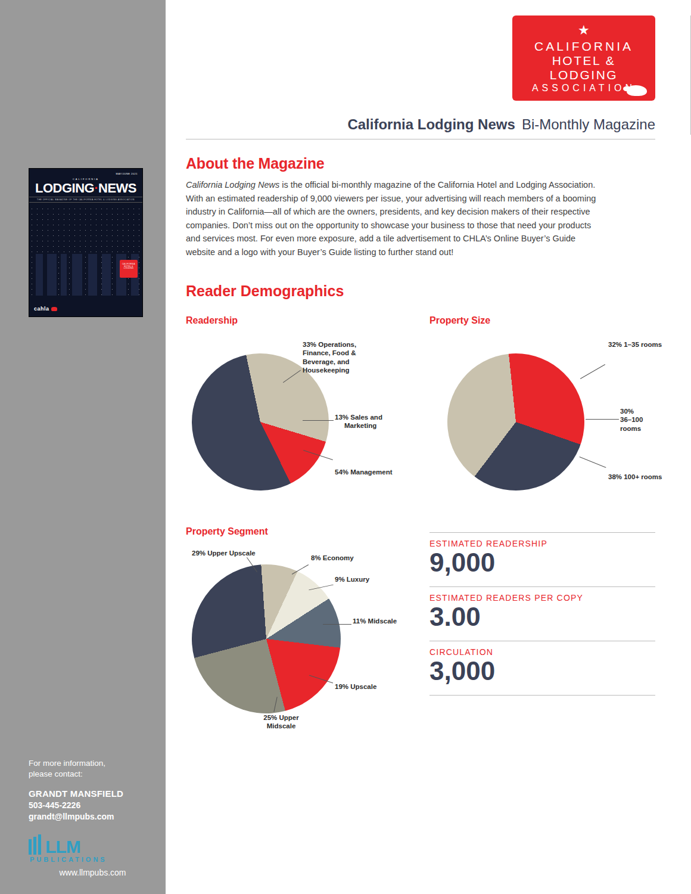MAY/JUNE 2021
CALIFORNIA
LODGING·NEWS
THE OFFICIAL MAGAZINE OF THE CALIFORNIA HOTEL & LODGING ASSOCIATION
CALIFORNIA
HOTEL &
LODGING
cahla
For more information,
please contact:
GRANDT MANSFIELD
503-445-2226
grandt@llmpubs.com
LLM
PUBLICATIONS
www.llmpubs.com
★
CALIFORNIA
HOTEL & LODGING
ASSOCIATION
California Lodging News Bi-Monthly Magazine
About the Magazine
California Lodging News is the official bi-monthly magazine of the California Hotel and Lodging Association. With an estimated readership of 9,000 viewers per issue, your advertising will reach members of a booming industry in California—all of which are the owners, presidents, and key decision makers of their respective companies. Don’t miss out on the opportunity to showcase your business to those that need your products and services most. For even more exposure, add a tile advertisement to CHLA’s Online Buyer’s Guide website and a logo with your Buyer’s Guide listing to further stand out!
Reader Demographics
Readership
33% Operations,
Finance, Food &
Beverage, and
Housekeeping
13% Sales and
Marketing
54% Management
Property Size
32% 1–35 rooms
30%
36–100
rooms
38% 100+ rooms
Property Segment
29% Upper Upscale
8% Economy
9% Luxury
11% Midscale
19% Upscale
25% Upper
Midscale
Estimated Readership
9,000
Estimated Readers Per Copy
3.00
Circulation
3,000